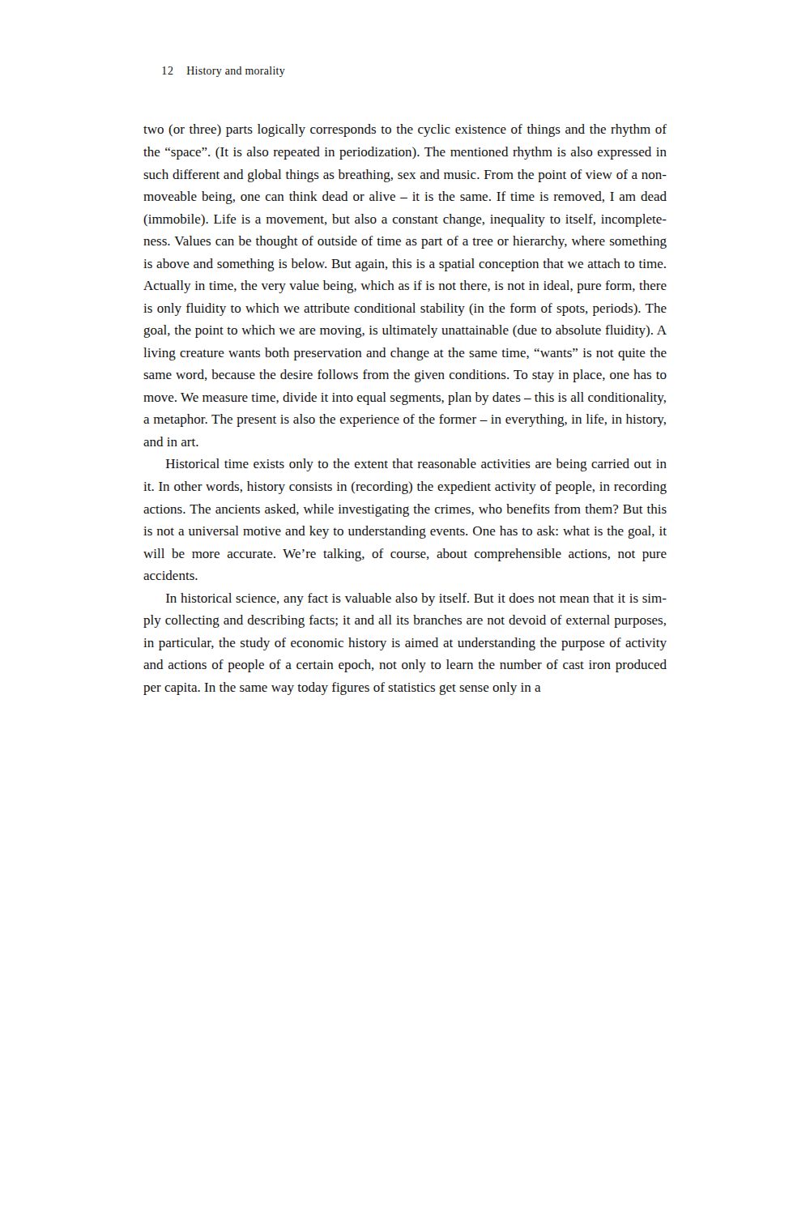12 History and morality
two (or three) parts logically corresponds to the cyclic existence of things and the rhythm of the “space”. (It is also repeated in periodization). The mentioned rhythm is also expressed in such different and global things as breathing, sex and music. From the point of view of a non-moveable being, one can think dead or alive – it is the same. If time is removed, I am dead (immobile). Life is a movement, but also a constant change, inequality to itself, incompleteness. Values can be thought of outside of time as part of a tree or hierarchy, where something is above and something is below. But again, this is a spatial conception that we attach to time. Actually in time, the very value being, which as if is not there, is not in ideal, pure form, there is only fluidity to which we attribute conditional stability (in the form of spots, periods). The goal, the point to which we are moving, is ultimately unattainable (due to absolute fluidity). A living creature wants both preservation and change at the same time, “wants” is not quite the same word, because the desire follows from the given conditions. To stay in place, one has to move. We measure time, divide it into equal segments, plan by dates – this is all conditionality, a metaphor. The present is also the experience of the former – in everything, in life, in history, and in art.
Historical time exists only to the extent that reasonable activities are being carried out in it. In other words, history consists in (recording) the expedient activity of people, in recording actions. The ancients asked, while investigating the crimes, who benefits from them? But this is not a universal motive and key to understanding events. One has to ask: what is the goal, it will be more accurate. We’re talking, of course, about comprehensible actions, not pure accidents.
In historical science, any fact is valuable also by itself. But it does not mean that it is simply collecting and describing facts; it and all its branches are not devoid of external purposes, in particular, the study of economic history is aimed at understanding the purpose of activity and actions of people of a certain epoch, not only to learn the number of cast iron produced per capita. In the same way today figures of statistics get sense only in a